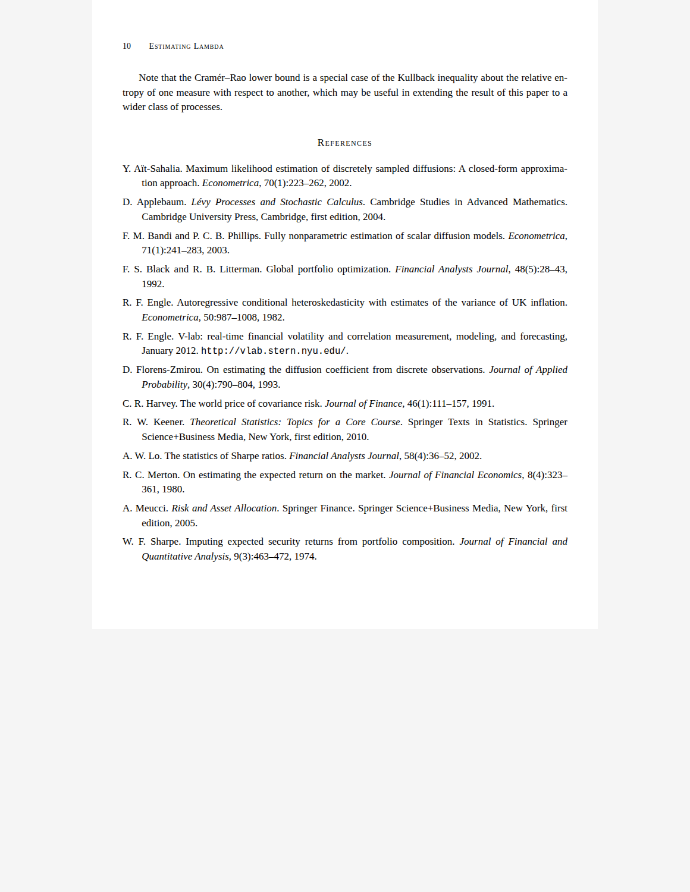10 Estimating Lambda
Note that the Cramér–Rao lower bound is a special case of the Kullback inequality about the relative entropy of one measure with respect to another, which may be useful in extending the result of this paper to a wider class of processes.
References
Y. Aït-Sahalia. Maximum likelihood estimation of discretely sampled diffusions: A closed-form approximation approach. Econometrica, 70(1):223–262, 2002.
D. Applebaum. Lévy Processes and Stochastic Calculus. Cambridge Studies in Advanced Mathematics. Cambridge University Press, Cambridge, first edition, 2004.
F. M. Bandi and P. C. B. Phillips. Fully nonparametric estimation of scalar diffusion models. Econometrica, 71(1):241–283, 2003.
F. S. Black and R. B. Litterman. Global portfolio optimization. Financial Analysts Journal, 48(5):28–43, 1992.
R. F. Engle. Autoregressive conditional heteroskedasticity with estimates of the variance of UK inflation. Econometrica, 50:987–1008, 1982.
R. F. Engle. V-lab: real-time financial volatility and correlation measurement, modeling, and forecasting, January 2012. http://vlab.stern.nyu.edu/.
D. Florens-Zmirou. On estimating the diffusion coefficient from discrete observations. Journal of Applied Probability, 30(4):790–804, 1993.
C. R. Harvey. The world price of covariance risk. Journal of Finance, 46(1):111–157, 1991.
R. W. Keener. Theoretical Statistics: Topics for a Core Course. Springer Texts in Statistics. Springer Science+Business Media, New York, first edition, 2010.
A. W. Lo. The statistics of Sharpe ratios. Financial Analysts Journal, 58(4):36–52, 2002.
R. C. Merton. On estimating the expected return on the market. Journal of Financial Economics, 8(4):323–361, 1980.
A. Meucci. Risk and Asset Allocation. Springer Finance. Springer Science+Business Media, New York, first edition, 2005.
W. F. Sharpe. Imputing expected security returns from portfolio composition. Journal of Financial and Quantitative Analysis, 9(3):463–472, 1974.